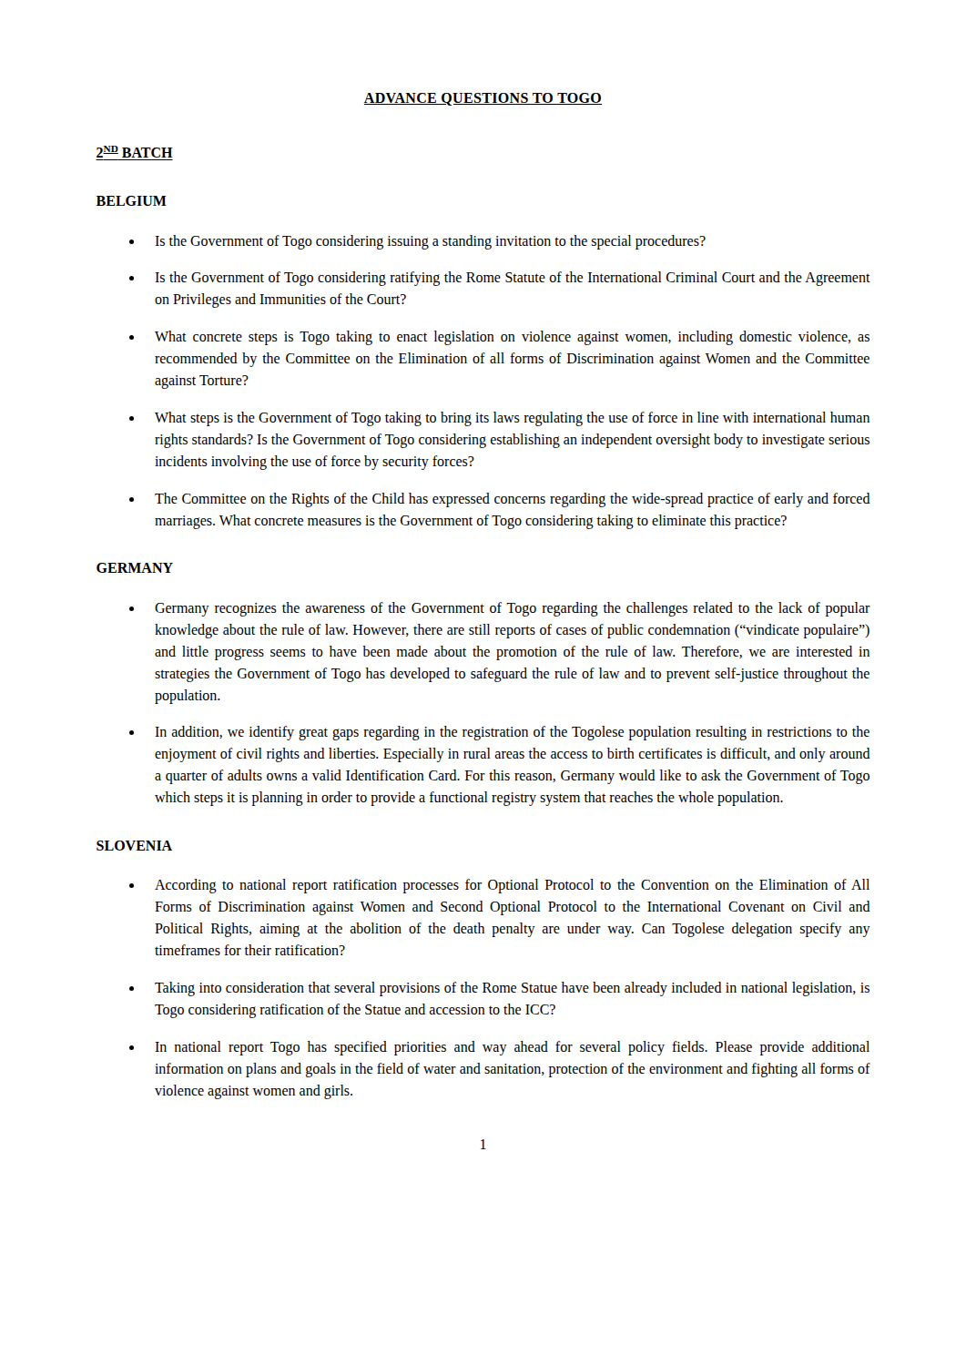ADVANCE QUESTIONS TO TOGO
2ND BATCH
BELGIUM
Is the Government of Togo considering issuing a standing invitation to the special procedures?
Is the Government of Togo considering ratifying the Rome Statute of the International Criminal Court and the Agreement on Privileges and Immunities of the Court?
What concrete steps is Togo taking to enact legislation on violence against women, including domestic violence, as recommended by the Committee on the Elimination of all forms of Discrimination against Women and the Committee against Torture?
What steps is the Government of Togo taking to bring its laws regulating the use of force in line with international human rights standards? Is the Government of Togo considering establishing an independent oversight body to investigate serious incidents involving the use of force by security forces?
The Committee on the Rights of the Child has expressed concerns regarding the wide-spread practice of early and forced marriages. What concrete measures is the Government of Togo considering taking to eliminate this practice?
GERMANY
Germany recognizes the awareness of the Government of Togo regarding the challenges related to the lack of popular knowledge about the rule of law. However, there are still reports of cases of public condemnation (“vindicate populaire”) and little progress seems to have been made about the promotion of the rule of law. Therefore, we are interested in strategies the Government of Togo has developed to safeguard the rule of law and to prevent self-justice throughout the population.
In addition, we identify great gaps regarding in the registration of the Togolese population resulting in restrictions to the enjoyment of civil rights and liberties. Especially in rural areas the access to birth certificates is difficult, and only around a quarter of adults owns a valid Identification Card. For this reason, Germany would like to ask the Government of Togo which steps it is planning in order to provide a functional registry system that reaches the whole population.
SLOVENIA
According to national report ratification processes for Optional Protocol to the Convention on the Elimination of All Forms of Discrimination against Women and Second Optional Protocol to the International Covenant on Civil and Political Rights, aiming at the abolition of the death penalty are under way. Can Togolese delegation specify any timeframes for their ratification?
Taking into consideration that several provisions of the Rome Statue have been already included in national legislation, is Togo considering ratification of the Statue and accession to the ICC?
In national report Togo has specified priorities and way ahead for several policy fields. Please provide additional information on plans and goals in the field of water and sanitation, protection of the environment and fighting all forms of violence against women and girls.
1